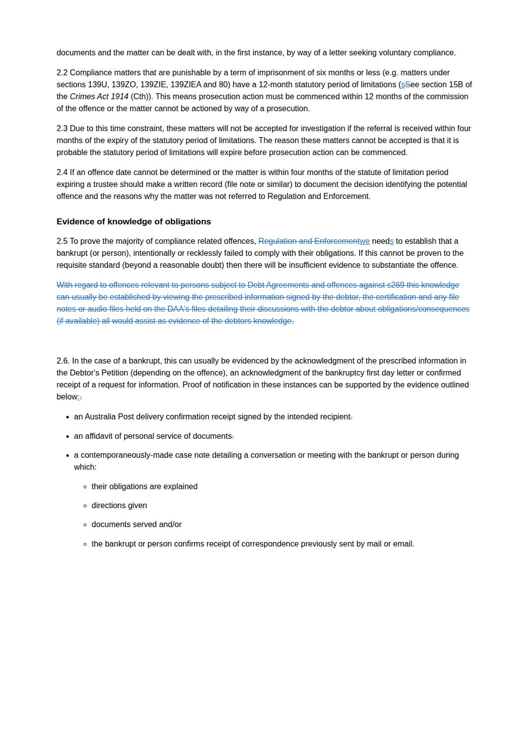documents and the matter can be dealt with, in the first instance, by way of a letter seeking voluntary compliance.
2.2 Compliance matters that are punishable by a term of imprisonment of six months or less (e.g. matters under sections 139U, 139ZO, 139ZIE, 139ZIEA and 80) have a 12-month statutory period of limitations (sSee section 15B of the Crimes Act 1914 (Cth)). This means prosecution action must be commenced within 12 months of the commission of the offence or the matter cannot be actioned by way of a prosecution.
2.3 Due to this time constraint, these matters will not be accepted for investigation if the referral is received within four months of the expiry of the statutory period of limitations. The reason these matters cannot be accepted is that it is probable the statutory period of limitations will expire before prosecution action can be commenced.
2.4 If an offence date cannot be determined or the matter is within four months of the statute of limitation period expiring a trustee should make a written record (file note or similar) to document the decision identifying the potential offence and the reasons why the matter was not referred to Regulation and Enforcement.
Evidence of knowledge of obligations
2.5 To prove the majority of compliance related offences, Regulation and Enforcement we needs to establish that a bankrupt (or person), intentionally or recklessly failed to comply with their obligations. If this cannot be proven to the requisite standard (beyond a reasonable doubt) then there will be insufficient evidence to substantiate the offence.
With regard to offences relevant to persons subject to Debt Agreements and offences against s269 this knowledge can usually be established by viewing the prescribed information signed by the debtor, the certification and any file notes or audio files held on the DAA's files detailing their discussions with the debtor about obligations/consequences (if available) all would assist as evidence of the debtors knowledge.
2.6. In the case of a bankrupt, this can usually be evidenced by the acknowledgment of the prescribed information in the Debtor's Petition (depending on the offence), an acknowledgment of the bankruptcy first day letter or confirmed receipt of a request for information. Proof of notification in these instances can be supported by the evidence outlined below:.
an Australia Post delivery confirmation receipt signed by the intended recipient.
an affidavit of personal service of documents.
a contemporaneously-made case note detailing a conversation or meeting with the bankrupt or person during which:
their obligations are explained
directions given
documents served and/or
the bankrupt or person confirms receipt of correspondence previously sent by mail or email.